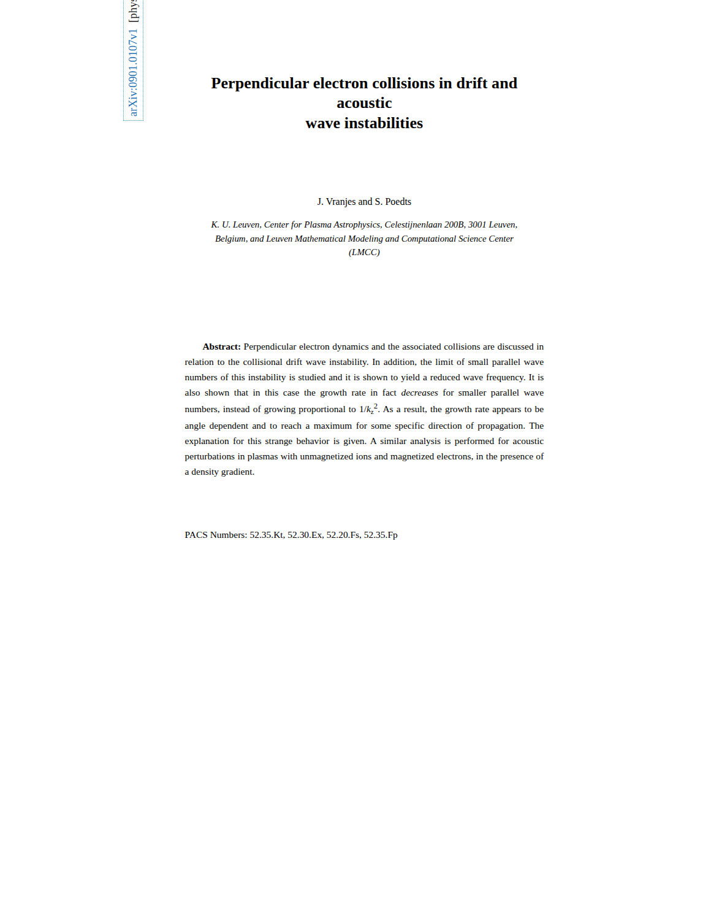arXiv:0901.0107v1 [physics.plasm-ph] 31 Dec 2008
Perpendicular electron collisions in drift and acoustic
wave instabilities
J. Vranjes and S. Poedts
K. U. Leuven, Center for Plasma Astrophysics, Celestijnenlaan 200B, 3001 Leuven,
Belgium, and Leuven Mathematical Modeling and Computational Science Center
(LMCC)
Abstract: Perpendicular electron dynamics and the associated collisions are discussed in relation to the collisional drift wave instability. In addition, the limit of small parallel wave numbers of this instability is studied and it is shown to yield a reduced wave frequency. It is also shown that in this case the growth rate in fact decreases for smaller parallel wave numbers, instead of growing proportional to 1/kz2. As a result, the growth rate appears to be angle dependent and to reach a maximum for some specific direction of propagation. The explanation for this strange behavior is given. A similar analysis is performed for acoustic perturbations in plasmas with unmagnetized ions and magnetized electrons, in the presence of a density gradient.
PACS Numbers: 52.35.Kt, 52.30.Ex, 52.20.Fs, 52.35.Fp